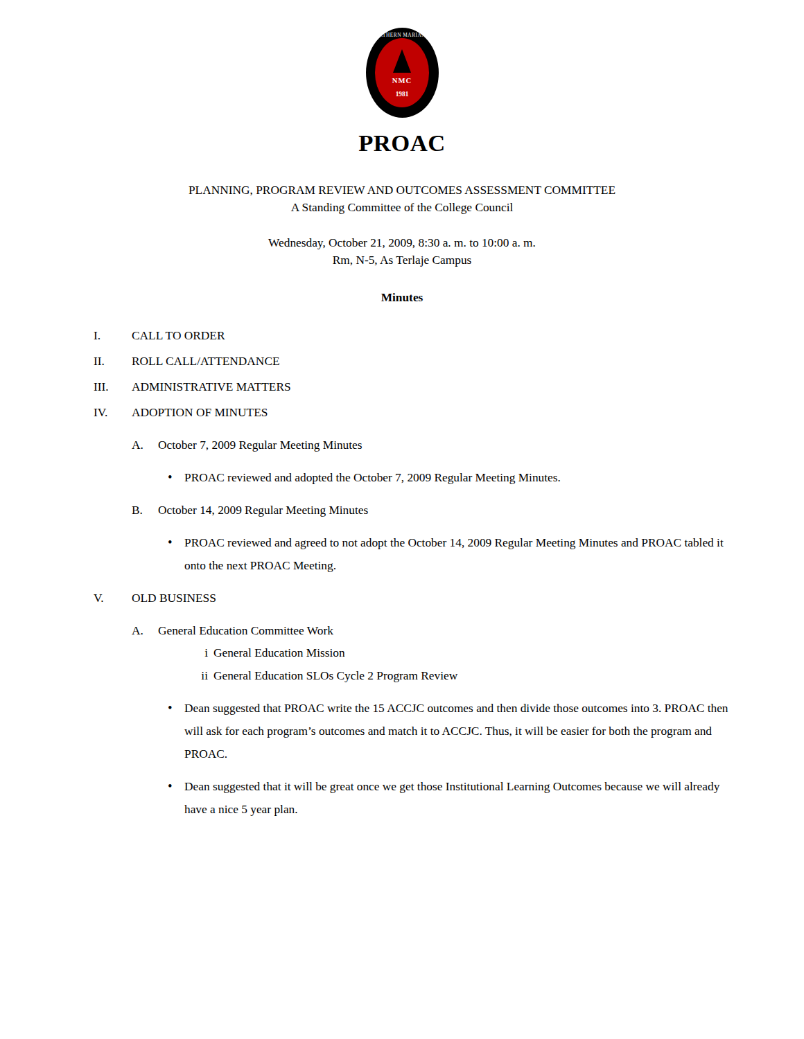NORTHERN MARIANAS COLLEGE
NMC
1981
PROAC
PLANNING, PROGRAM REVIEW AND OUTCOMES ASSESSMENT COMMITTEE
A Standing Committee of the College Council
Wednesday, October 21, 2009, 8:30 a. m. to 10:00 a. m.
Rm, N-5, As Terlaje Campus
Minutes
CALL TO ORDER
ROLL CALL/ATTENDANCE
ADMINISTRATIVE MATTERS
ADOPTION OF MINUTES
October 7, 2009 Regular Meeting Minutes
PROAC reviewed and adopted the October 7, 2009 Regular Meeting Minutes.
October 14, 2009 Regular Meeting Minutes
PROAC reviewed and agreed to not adopt the October 14, 2009 Regular Meeting Minutes and PROAC tabled it onto the next PROAC Meeting.
OLD BUSINESS
General Education Committee Work
General Education Mission
General Education SLOs Cycle 2 Program Review
Dean suggested that PROAC write the 15 ACCJC outcomes and then divide those outcomes into 3. PROAC then will ask for each program’s outcomes and match it to ACCJC. Thus, it will be easier for both the program and PROAC.
Dean suggested that it will be great once we get those Institutional Learning Outcomes because we will already have a nice 5 year plan.